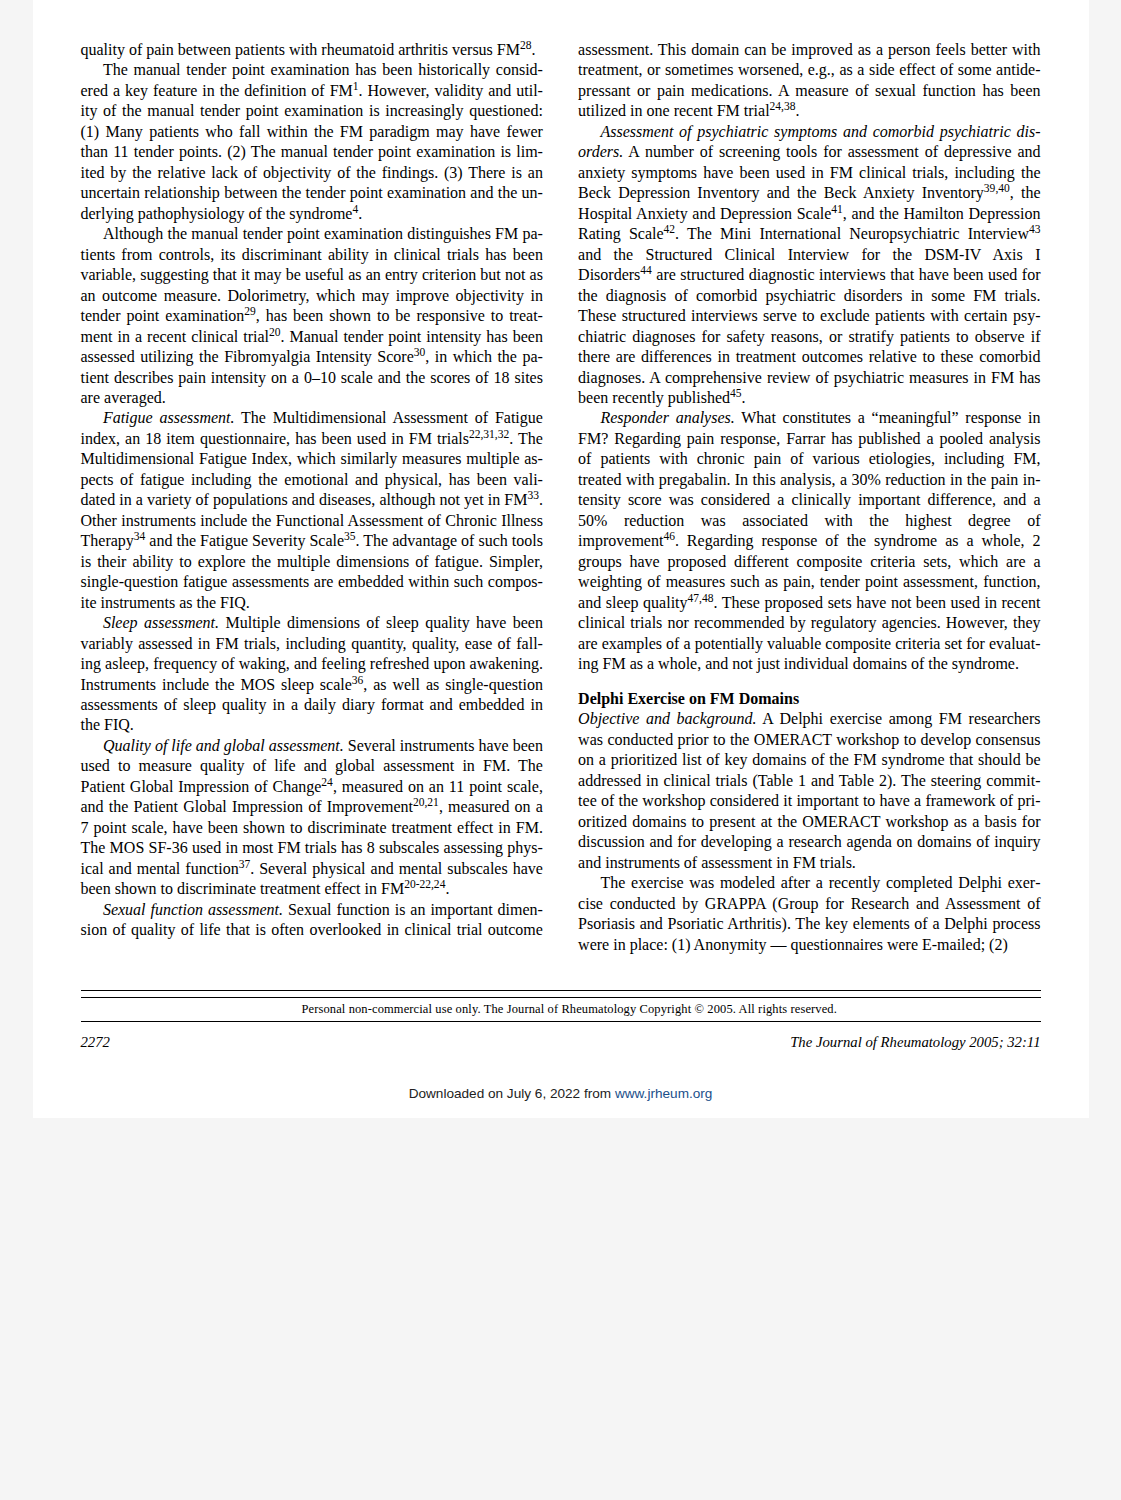quality of pain between patients with rheumatoid arthritis versus FM28.
The manual tender point examination has been historically considered a key feature in the definition of FM1. However, validity and utility of the manual tender point examination is increasingly questioned: (1) Many patients who fall within the FM paradigm may have fewer than 11 tender points. (2) The manual tender point examination is limited by the relative lack of objectivity of the findings. (3) There is an uncertain relationship between the tender point examination and the underlying pathophysiology of the syndrome4.
Although the manual tender point examination distinguishes FM patients from controls, its discriminant ability in clinical trials has been variable, suggesting that it may be useful as an entry criterion but not as an outcome measure. Dolorimetry, which may improve objectivity in tender point examination29, has been shown to be responsive to treatment in a recent clinical trial20. Manual tender point intensity has been assessed utilizing the Fibromyalgia Intensity Score30, in which the patient describes pain intensity on a 0–10 scale and the scores of 18 sites are averaged.
Fatigue assessment. The Multidimensional Assessment of Fatigue index, an 18 item questionnaire, has been used in FM trials22,31,32. The Multidimensional Fatigue Index, which similarly measures multiple aspects of fatigue including the emotional and physical, has been validated in a variety of populations and diseases, although not yet in FM33. Other instruments include the Functional Assessment of Chronic Illness Therapy34 and the Fatigue Severity Scale35. The advantage of such tools is their ability to explore the multiple dimensions of fatigue. Simpler, single-question fatigue assessments are embedded within such composite instruments as the FIQ.
Sleep assessment. Multiple dimensions of sleep quality have been variably assessed in FM trials, including quantity, quality, ease of falling asleep, frequency of waking, and feeling refreshed upon awakening. Instruments include the MOS sleep scale36, as well as single-question assessments of sleep quality in a daily diary format and embedded in the FIQ.
Quality of life and global assessment. Several instruments have been used to measure quality of life and global assessment in FM. The Patient Global Impression of Change24, measured on an 11 point scale, and the Patient Global Impression of Improvement20,21, measured on a 7 point scale, have been shown to discriminate treatment effect in FM. The MOS SF-36 used in most FM trials has 8 subscales assessing physical and mental function37. Several physical and mental subscales have been shown to discriminate treatment effect in FM20-22,24.
Sexual function assessment. Sexual function is an important dimension of quality of life that is often overlooked in clinical trial outcome assessment. This domain can be improved as a person feels better with treatment, or sometimes worsened, e.g., as a side effect of some antidepressant or pain medications. A measure of sexual function has been utilized in one recent FM trial24,38.
Assessment of psychiatric symptoms and comorbid psychiatric disorders. A number of screening tools for assessment of depressive and anxiety symptoms have been used in FM clinical trials, including the Beck Depression Inventory and the Beck Anxiety Inventory39,40, the Hospital Anxiety and Depression Scale41, and the Hamilton Depression Rating Scale42. The Mini International Neuropsychiatric Interview43 and the Structured Clinical Interview for the DSM-IV Axis I Disorders44 are structured diagnostic interviews that have been used for the diagnosis of comorbid psychiatric disorders in some FM trials. These structured interviews serve to exclude patients with certain psychiatric diagnoses for safety reasons, or stratify patients to observe if there are differences in treatment outcomes relative to these comorbid diagnoses. A comprehensive review of psychiatric measures in FM has been recently published45.
Responder analyses. What constitutes a “meaningful” response in FM? Regarding pain response, Farrar has published a pooled analysis of patients with chronic pain of various etiologies, including FM, treated with pregabalin. In this analysis, a 30% reduction in the pain intensity score was considered a clinically important difference, and a 50% reduction was associated with the highest degree of improvement46. Regarding response of the syndrome as a whole, 2 groups have proposed different composite criteria sets, which are a weighting of measures such as pain, tender point assessment, function, and sleep quality47,48. These proposed sets have not been used in recent clinical trials nor recommended by regulatory agencies. However, they are examples of a potentially valuable composite criteria set for evaluating FM as a whole, and not just individual domains of the syndrome.
Delphi Exercise on FM Domains
Objective and background. A Delphi exercise among FM researchers was conducted prior to the OMERACT workshop to develop consensus on a prioritized list of key domains of the FM syndrome that should be addressed in clinical trials (Table 1 and Table 2). The steering committee of the workshop considered it important to have a framework of prioritized domains to present at the OMERACT workshop as a basis for discussion and for developing a research agenda on domains of inquiry and instruments of assessment in FM trials.
The exercise was modeled after a recently completed Delphi exercise conducted by GRAPPA (Group for Research and Assessment of Psoriasis and Psoriatic Arthritis). The key elements of a Delphi process were in place: (1) Anonymity — questionnaires were E-mailed; (2)
Personal non-commercial use only. The Journal of Rheumatology Copyright © 2005. All rights reserved.
2272 The Journal of Rheumatology 2005; 32:11
Downloaded on July 6, 2022 from www.jrheum.org